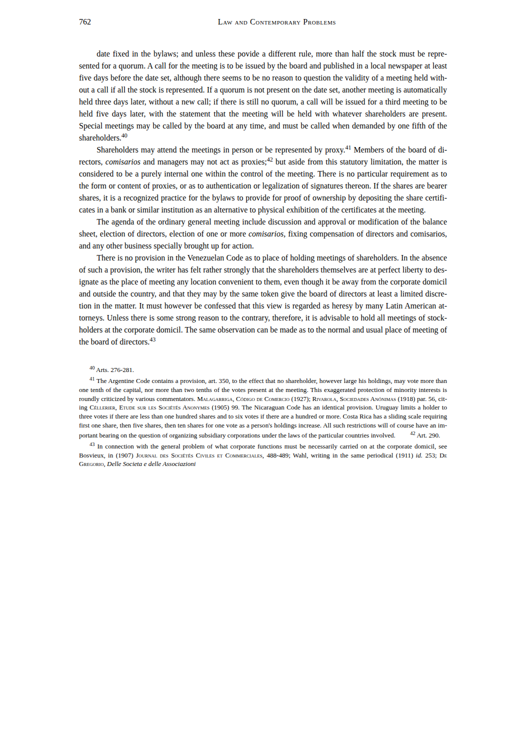762 Law and Contemporary Problems
date fixed in the bylaws; and unless these povide a different rule, more than half the stock must be represented for a quorum. A call for the meeting is to be issued by the board and published in a local newspaper at least five days before the date set, although there seems to be no reason to question the validity of a meeting held without a call if all the stock is represented. If a quorum is not present on the date set, another meeting is automatically held three days later, without a new call; if there is still no quorum, a call will be issued for a third meeting to be held five days later, with the statement that the meeting will be held with whatever shareholders are present. Special meetings may be called by the board at any time, and must be called when demanded by one fifth of the shareholders.40
Shareholders may attend the meetings in person or be represented by proxy.41 Members of the board of directors, comisarios and managers may not act as proxies;42 but aside from this statutory limitation, the matter is considered to be a purely internal one within the control of the meeting. There is no particular requirement as to the form or content of proxies, or as to authentication or legalization of signatures thereon. If the shares are bearer shares, it is a recognized practice for the bylaws to provide for proof of ownership by depositing the share certificates in a bank or similar institution as an alternative to physical exhibition of the certificates at the meeting.
The agenda of the ordinary general meeting include discussion and approval or modification of the balance sheet, election of directors, election of one or more comisarios, fixing compensation of directors and comisarios, and any other business specially brought up for action.
There is no provision in the Venezuelan Code as to place of holding meetings of shareholders. In the absence of such a provision, the writer has felt rather strongly that the shareholders themselves are at perfect liberty to designate as the place of meeting any location convenient to them, even though it be away from the corporate domicil and outside the country, and that they may by the same token give the board of directors at least a limited discretion in the matter. It must however be confessed that this view is regarded as heresy by many Latin American attorneys. Unless there is some strong reason to the contrary, therefore, it is advisable to hold all meetings of stockholders at the corporate domicil. The same observation can be made as to the normal and usual place of meeting of the board of directors.43
40 Arts. 276-281.
41 The Argentine Code contains a provision, art. 350, to the effect that no shareholder, however large his holdings, may vote more than one tenth of the capital, nor more than two tenths of the votes present at the meeting. This exaggerated protection of minority interests is roundly criticized by various commentators. Malagarriga, Código de Comercio (1927); Rivarola, Sociedades Anónimas (1918) par. 56, citing Céllerier, Etude sur les Sociétés Anonymes (1905) 99. The Nicaraguan Code has an identical provision. Uruguay limits a holder to three votes if there are less than one hundred shares and to six votes if there are a hundred or more. Costa Rica has a sliding scale requiring first one share, then five shares, then ten shares for one vote as a person's holdings increase. All such restrictions will of course have an important bearing on the question of organizing subsidiary corporations under the laws of the particular countries involved. 42 Art. 290.
43 In connection with the general problem of what corporate functions must be necessarily carried on at the corporate domicil, see Bosvieux, in (1907) Journal des Sociétés Civiles et Commerciales, 488-489; Wahl, writing in the same periodical (1911) id. 253; De Gregorio, Delle Societa e delle Associazioni